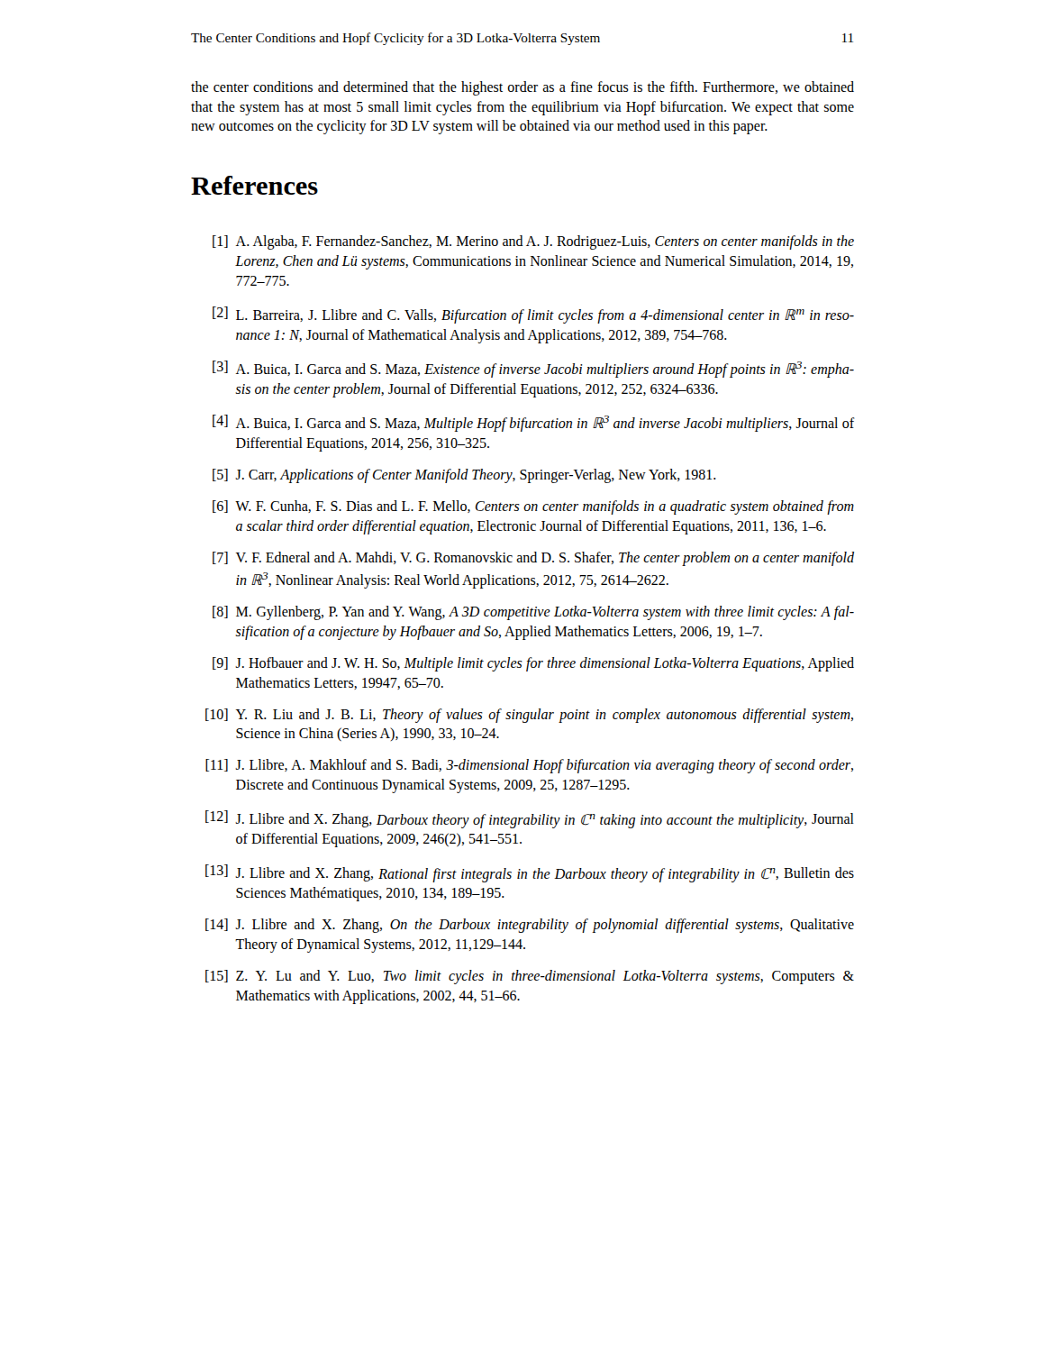The Center Conditions and Hopf Cyclicity for a 3D Lotka-Volterra System 11
the center conditions and determined that the highest order as a fine focus is the fifth. Furthermore, we obtained that the system has at most 5 small limit cycles from the equilibrium via Hopf bifurcation. We expect that some new outcomes on the cyclicity for 3D LV system will be obtained via our method used in this paper.
References
[1] A. Algaba, F. Fernandez-Sanchez, M. Merino and A. J. Rodriguez-Luis, Centers on center manifolds in the Lorenz, Chen and Lü systems, Communications in Nonlinear Science and Numerical Simulation, 2014, 19, 772–775.
[2] L. Barreira, J. Llibre and C. Valls, Bifurcation of limit cycles from a 4-dimensional center in ℝm in resonance 1: N, Journal of Mathematical Analysis and Applications, 2012, 389, 754–768.
[3] A. Buica, I. Garca and S. Maza, Existence of inverse Jacobi multipliers around Hopf points in ℝ3: emphasis on the center problem, Journal of Differential Equations, 2012, 252, 6324–6336.
[4] A. Buica, I. Garca and S. Maza, Multiple Hopf bifurcation in ℝ3 and inverse Jacobi multipliers, Journal of Differential Equations, 2014, 256, 310–325.
[5] J. Carr, Applications of Center Manifold Theory, Springer-Verlag, New York, 1981.
[6] W. F. Cunha, F. S. Dias and L. F. Mello, Centers on center manifolds in a quadratic system obtained from a scalar third order differential equation, Electronic Journal of Differential Equations, 2011, 136, 1–6.
[7] V. F. Edneral and A. Mahdi, V. G. Romanovskic and D. S. Shafer, The center problem on a center manifold in ℝ3, Nonlinear Analysis: Real World Applications, 2012, 75, 2614–2622.
[8] M. Gyllenberg, P. Yan and Y. Wang, A 3D competitive Lotka-Volterra system with three limit cycles: A falsification of a conjecture by Hofbauer and So, Applied Mathematics Letters, 2006, 19, 1–7.
[9] J. Hofbauer and J. W. H. So, Multiple limit cycles for three dimensional Lotka-Volterra Equations, Applied Mathematics Letters, 19947, 65–70.
[10] Y. R. Liu and J. B. Li, Theory of values of singular point in complex autonomous differential system, Science in China (Series A), 1990, 33, 10–24.
[11] J. Llibre, A. Makhlouf and S. Badi, 3-dimensional Hopf bifurcation via averaging theory of second order, Discrete and Continuous Dynamical Systems, 2009, 25, 1287–1295.
[12] J. Llibre and X. Zhang, Darboux theory of integrability in ℂn taking into account the multiplicity, Journal of Differential Equations, 2009, 246(2), 541–551.
[13] J. Llibre and X. Zhang, Rational first integrals in the Darboux theory of integrability in ℂn, Bulletin des Sciences Mathématiques, 2010, 134, 189–195.
[14] J. Llibre and X. Zhang, On the Darboux integrability of polynomial differential systems, Qualitative Theory of Dynamical Systems, 2012, 11,129–144.
[15] Z. Y. Lu and Y. Luo, Two limit cycles in three-dimensional Lotka-Volterra systems, Computers & Mathematics with Applications, 2002, 44, 51–66.